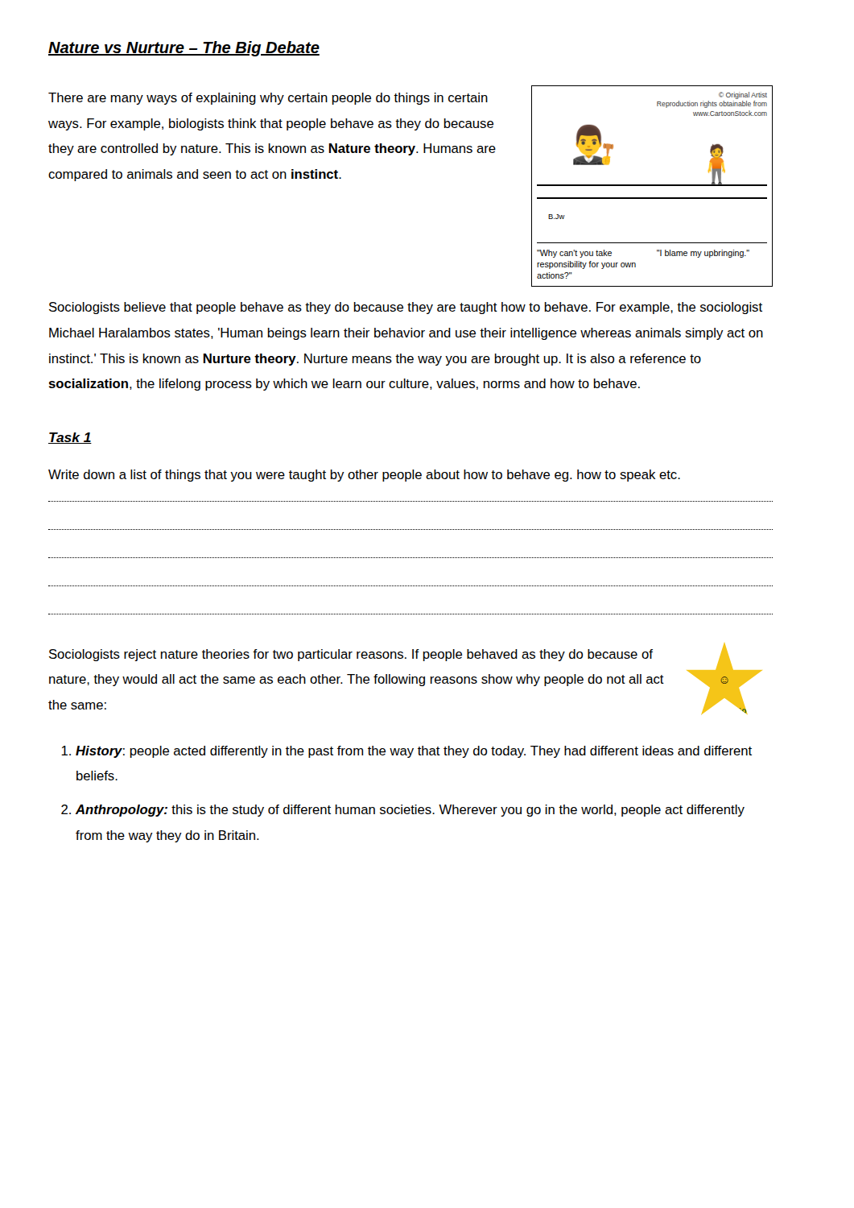Nature vs Nurture – The Big Debate
© Original Artist
Reproduction rights obtainable from
www.CartoonStock.com
👨‍⚖️
🧍
B.Jw
"Why can't you take responsibility for your own actions?"
"I blame my upbringing."
There are many ways of explaining why certain people do things in certain ways. For example, biologists think that people behave as they do because they are controlled by nature. This is known as Nature theory. Humans are compared to animals and seen to act on instinct.
Sociologists believe that people behave as they do because they are taught how to behave. For example, the sociologist Michael Haralambos states, 'Human beings learn their behavior and use their intelligence whereas animals simply act on instinct.' This is known as Nurture theory. Nurture means the way you are brought up. It is also a reference to socialization, the lifelong process by which we learn our culture, values, norms and how to behave.
Task 1
Write down a list of things that you were taught by other people about how to behave eg. how to speak etc.
☺
good behaviour
Sociologists reject nature theories for two particular reasons. If people behaved as they do because of nature, they would all act the same as each other. The following reasons show why people do not all act the same:
History: people acted differently in the past from the way that they do today. They had different ideas and different beliefs.
Anthropology: this is the study of different human societies. Wherever you go in the world, people act differently from the way they do in Britain.